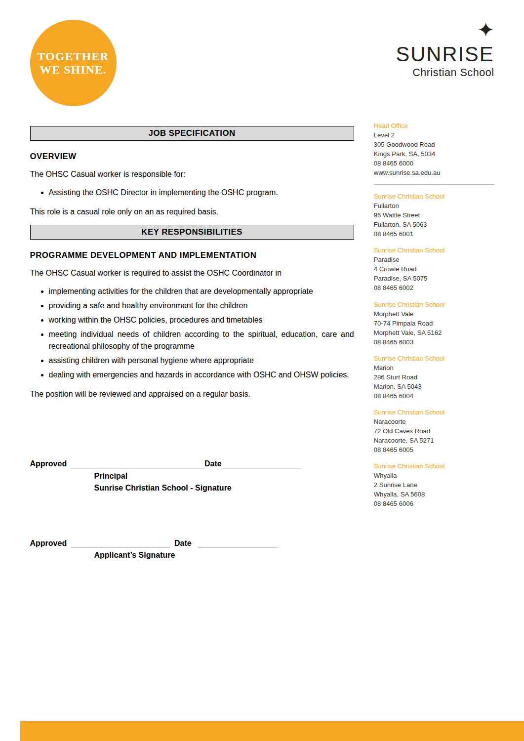TOGETHER WE SHINE.
✦
SUNRISE
Christian School
JOB SPECIFICATION
OVERVIEW
The OHSC Casual worker is responsible for:
Assisting the OSHC Director in implementing the OSHC program.
This role is a casual role only on an as required basis.
KEY RESPONSIBILITIES
PROGRAMME DEVELOPMENT AND IMPLEMENTATION
The OHSC Casual worker is required to assist the OSHC Coordinator in
implementing activities for the children that are developmentally appropriate
providing a safe and healthy environment for the children
working within the OHSC policies, procedures and timetables
meeting individual needs of children according to the spiritual, education, care and recreational philosophy of the programme
assisting children with personal hygiene where appropriate
dealing with emergencies and hazards in accordance with OSHC and OHSW policies.
The position will be reviewed and appraised on a regular basis.
Approved Date
Principal
Sunrise Christian School - Signature
Approved Date
Applicant’s Signature
Head Office
Level 2
305 Goodwood Road
Kings Park, SA, 5034
08 8465 6000
www.sunrise.sa.edu.au
Sunrise Christian School
Fullarton
95 Wattle Street
Fullarton, SA 5063
08 8465 6001
Sunrise Christian School
Paradise
4 Crowle Road
Paradise, SA 5075
08 8465 6002
Sunrise Christian School
Morphett Vale
70-74 Pimpala Road
Morphett Vale, SA 5162
08 8465 6003
Sunrise Christian School
Marion
286 Sturt Road
Marion, SA 5043
08 8465 6004
Sunrise Christian School
Naracoorte
72 Old Caves Road
Naracoorte, SA 5271
08 8465 6005
Sunrise Christian School
Whyalla
2 Sunrise Lane
Whyalla, SA 5608
08 8465 6006